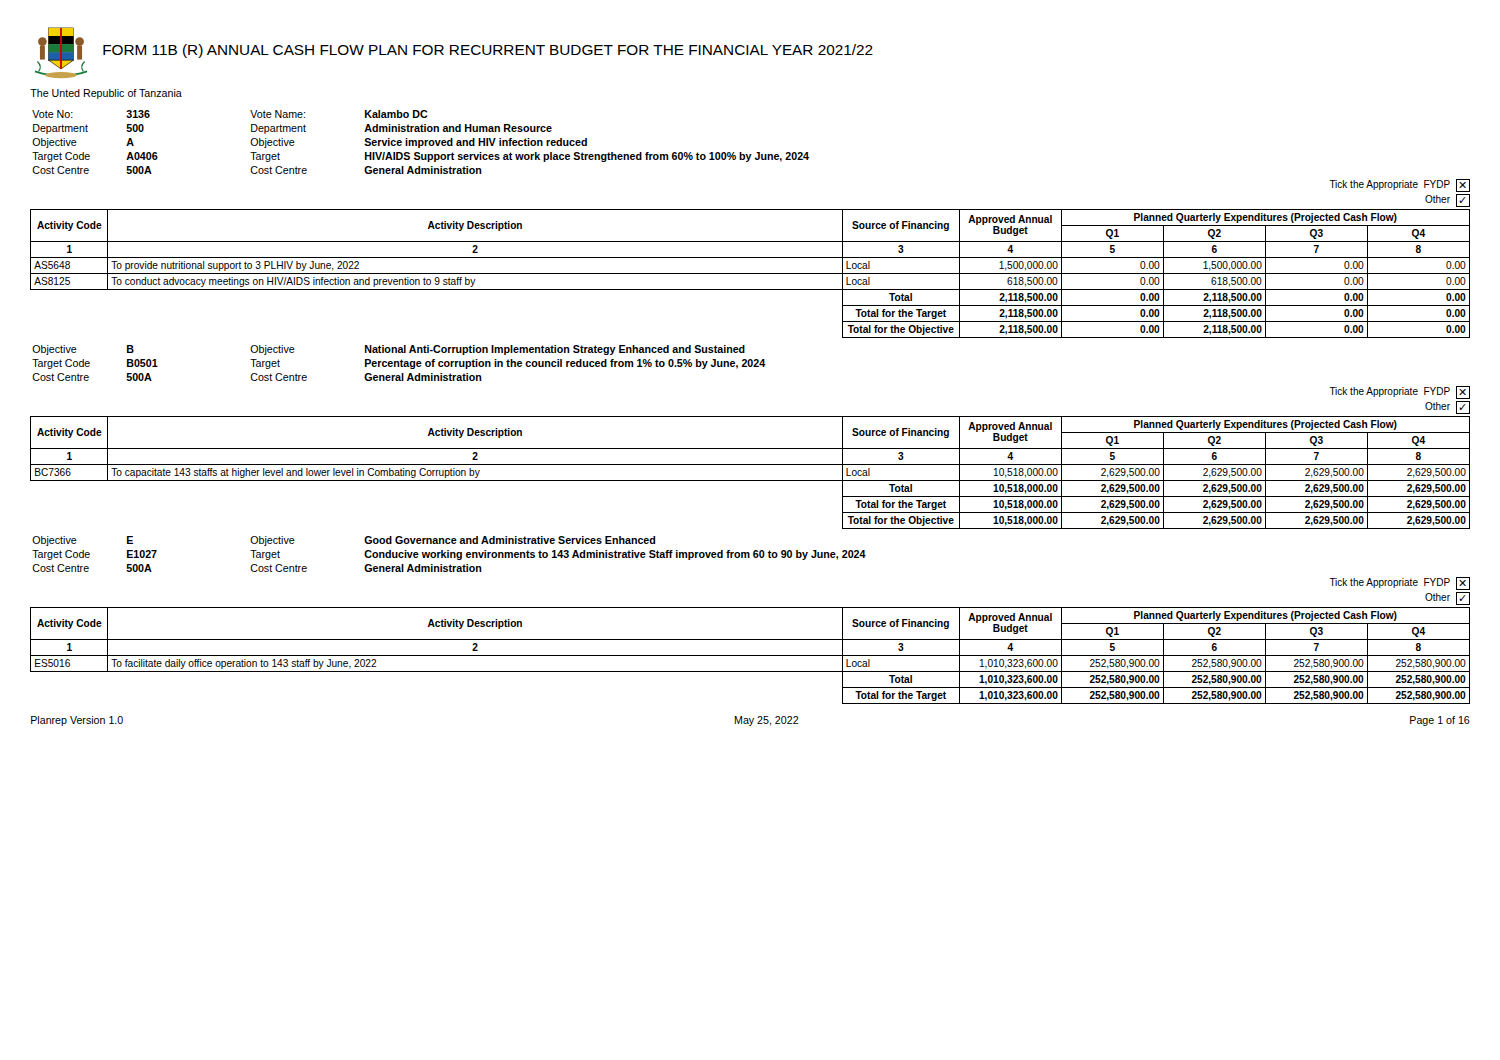FORM 11B (R) ANNUAL CASH FLOW PLAN FOR RECURRENT BUDGET FOR THE FINANCIAL YEAR 2021/22
The Unted Republic of Tanzania
| Vote No: | 3136 | Vote Name: | Kalambo DC |
| Department | 500 | Department | Administration and Human Resource |
| Objective | A | Objective | Service improved and HIV infection reduced |
| Target Code | A0406 | Target | HIV/AIDS Support services at work place Strengthened from 60% to 100% by June, 2024 |
| Cost Centre | 500A | Cost Centre | General Administration |
Tick the Appropriate FYDP ✕
Other ✓
| Activity Code | Activity Description | Source of Financing | Approved Annual Budget | Planned Quarterly Expenditures (Projected Cash Flow) |
| --- | --- | --- | --- | --- |
| Q1 | Q2 | Q3 | Q4 |
| 1 | 2 | 3 | 4 | 5 | 6 | 7 | 8 |
| AS5648 | To provide nutritional support to 3 PLHIV by June, 2022 | Local | 1,500,000.00 | 0.00 | 1,500,000.00 | 0.00 | 0.00 |
| AS8125 | To conduct advocacy meetings on HIV/AIDS infection and prevention to 9 staff by | Local | 618,500.00 | 0.00 | 618,500.00 | 0.00 | 0.00 |
| | Total | 2,118,500.00 | 0.00 | 2,118,500.00 | 0.00 | 0.00 |
| | Total for the Target | 2,118,500.00 | 0.00 | 2,118,500.00 | 0.00 | 0.00 |
| | Total for the Objective | 2,118,500.00 | 0.00 | 2,118,500.00 | 0.00 | 0.00 |
| Objective | B | Objective | National Anti-Corruption Implementation Strategy Enhanced and Sustained |
| Target Code | B0501 | Target | Percentage of corruption in the council reduced from 1% to 0.5% by June, 2024 |
| Cost Centre | 500A | Cost Centre | General Administration |
Tick the Appropriate FYDP ✕
Other ✓
| Activity Code | Activity Description | Source of Financing | Approved Annual Budget | Planned Quarterly Expenditures (Projected Cash Flow) |
| --- | --- | --- | --- | --- |
| Q1 | Q2 | Q3 | Q4 |
| 1 | 2 | 3 | 4 | 5 | 6 | 7 | 8 |
| BC7366 | To capacitate 143 staffs at higher level and lower level in Combating Corruption by | Local | 10,518,000.00 | 2,629,500.00 | 2,629,500.00 | 2,629,500.00 | 2,629,500.00 |
| | Total | 10,518,000.00 | 2,629,500.00 | 2,629,500.00 | 2,629,500.00 | 2,629,500.00 |
| | Total for the Target | 10,518,000.00 | 2,629,500.00 | 2,629,500.00 | 2,629,500.00 | 2,629,500.00 |
| | Total for the Objective | 10,518,000.00 | 2,629,500.00 | 2,629,500.00 | 2,629,500.00 | 2,629,500.00 |
| Objective | E | Objective | Good Governance and Administrative Services Enhanced |
| Target Code | E1027 | Target | Conducive working environments to 143 Administrative Staff improved from 60 to 90 by June, 2024 |
| Cost Centre | 500A | Cost Centre | General Administration |
Tick the Appropriate FYDP ✕
Other ✓
| Activity Code | Activity Description | Source of Financing | Approved Annual Budget | Planned Quarterly Expenditures (Projected Cash Flow) |
| --- | --- | --- | --- | --- |
| Q1 | Q2 | Q3 | Q4 |
| 1 | 2 | 3 | 4 | 5 | 6 | 7 | 8 |
| ES5016 | To facilitate daily office operation to 143 staff by June, 2022 | Local | 1,010,323,600.00 | 252,580,900.00 | 252,580,900.00 | 252,580,900.00 | 252,580,900.00 |
| | Total | 1,010,323,600.00 | 252,580,900.00 | 252,580,900.00 | 252,580,900.00 | 252,580,900.00 |
| | Total for the Target | 1,010,323,600.00 | 252,580,900.00 | 252,580,900.00 | 252,580,900.00 | 252,580,900.00 |
Planrep Version 1.0
May 25, 2022
Page 1 of 16